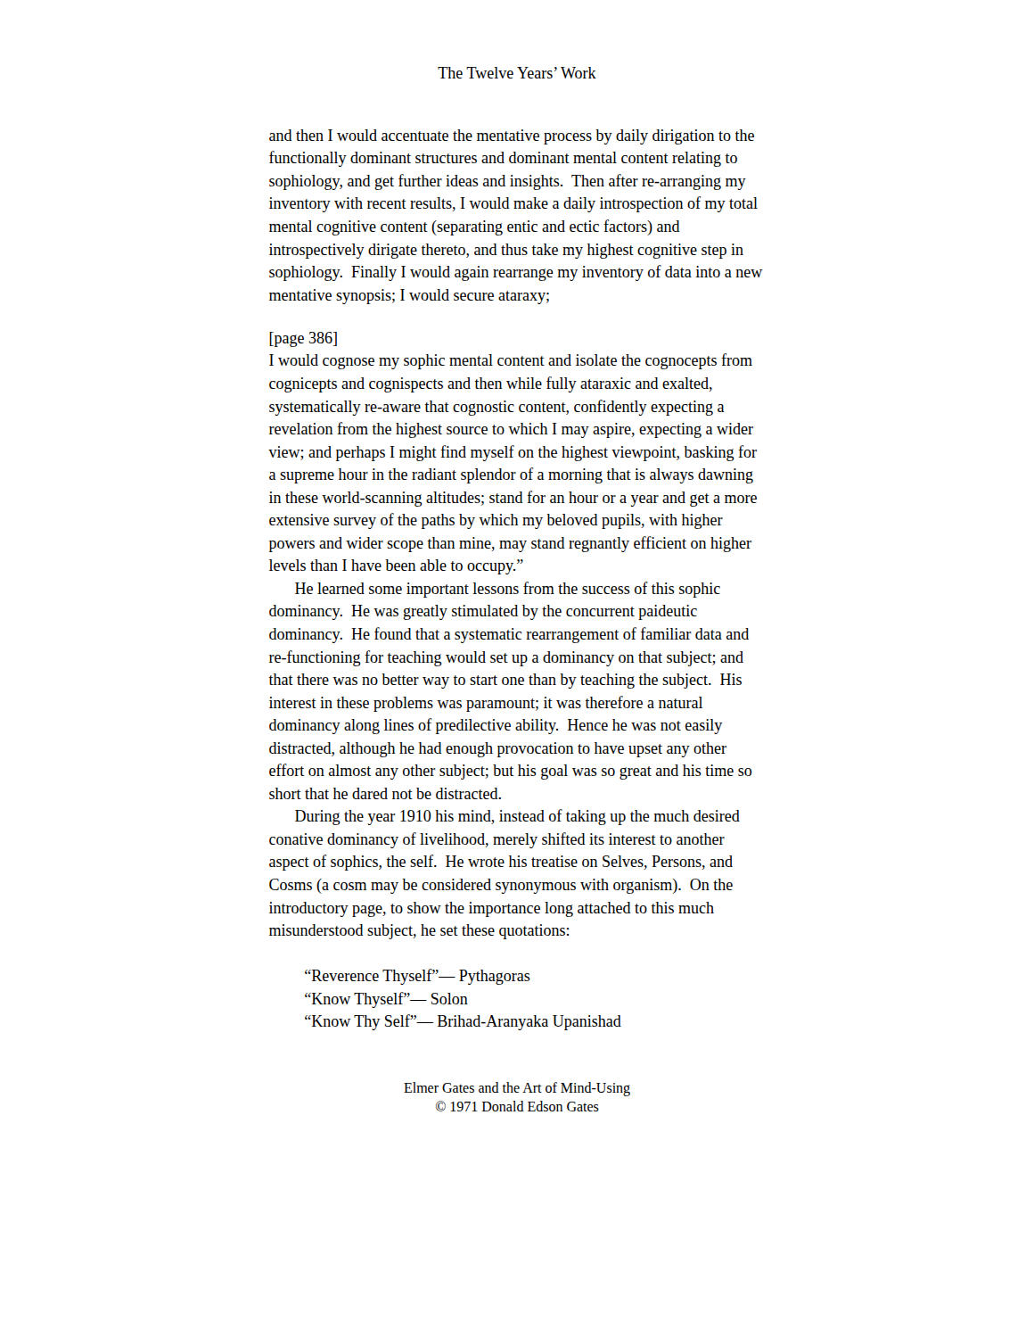The Twelve Years’ Work
and then I would accentuate the mentative process by daily dirigation to the functionally dominant structures and dominant mental content relating to sophiology, and get further ideas and insights. Then after re-arranging my inventory with recent results, I would make a daily introspection of my total mental cognitive content (separating entic and ectic factors) and introspectively dirigate thereto, and thus take my highest cognitive step in sophiology. Finally I would again rearrange my inventory of data into a new mentative synopsis; I would secure ataraxy;
[page 386]
I would cognose my sophic mental content and isolate the cognocepts from cognicepts and cognispects and then while fully ataraxic and exalted, systematically re-aware that cognostic content, confidently expecting a revelation from the highest source to which I may aspire, expecting a wider view; and perhaps I might find myself on the highest viewpoint, basking for a supreme hour in the radiant splendor of a morning that is always dawning in these world-scanning altitudes; stand for an hour or a year and get a more extensive survey of the paths by which my beloved pupils, with higher powers and wider scope than mine, may stand regnantly efficient on higher levels than I have been able to occupy.”
He learned some important lessons from the success of this sophic dominancy. He was greatly stimulated by the concurrent paideutic dominancy. He found that a systematic rearrangement of familiar data and re-functioning for teaching would set up a dominancy on that subject; and that there was no better way to start one than by teaching the subject. His interest in these problems was paramount; it was therefore a natural dominancy along lines of predilective ability. Hence he was not easily distracted, although he had enough provocation to have upset any other effort on almost any other subject; but his goal was so great and his time so short that he dared not be distracted.
During the year 1910 his mind, instead of taking up the much desired conative dominancy of livelihood, merely shifted its interest to another aspect of sophics, the self. He wrote his treatise on Selves, Persons, and Cosms (a cosm may be considered synonymous with organism). On the introductory page, to show the importance long attached to this much misunderstood subject, he set these quotations:
“Reverence Thyself”— Pythagoras
“Know Thyself”— Solon
“Know Thy Self”— Brihad-Aranyaka Upanishad
Elmer Gates and the Art of Mind-Using
© 1971 Donald Edson Gates